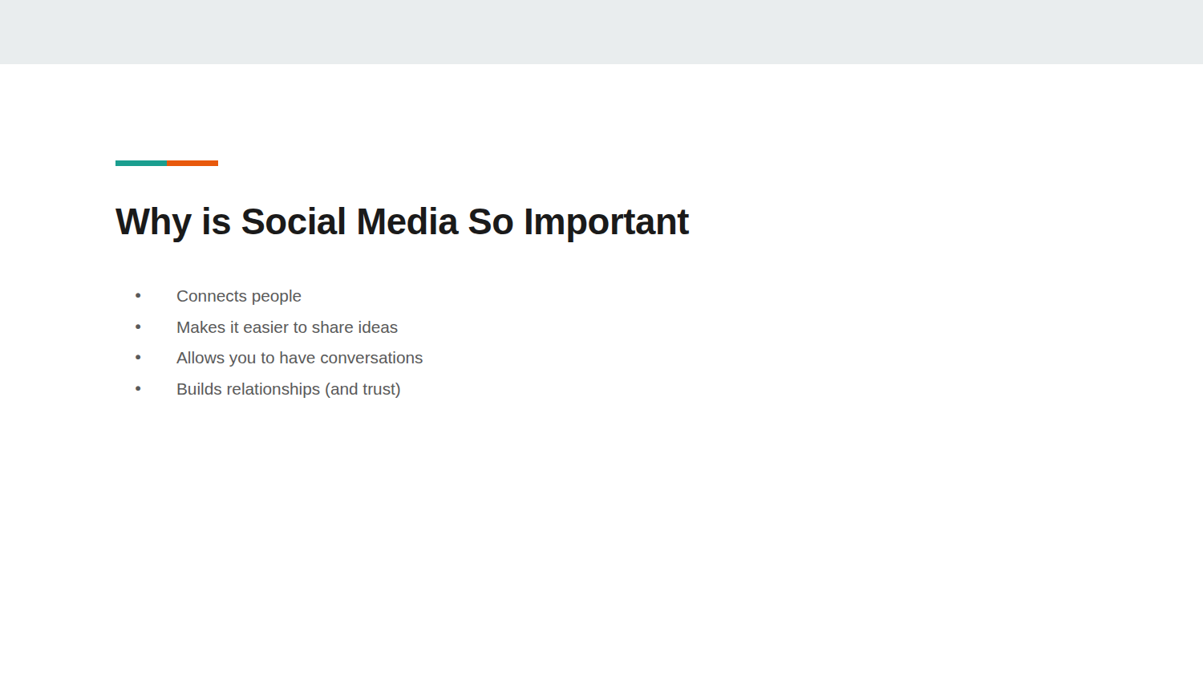Why is Social Media So Important
Connects people
Makes it easier to share ideas
Allows you to have conversations
Builds relationships (and trust)